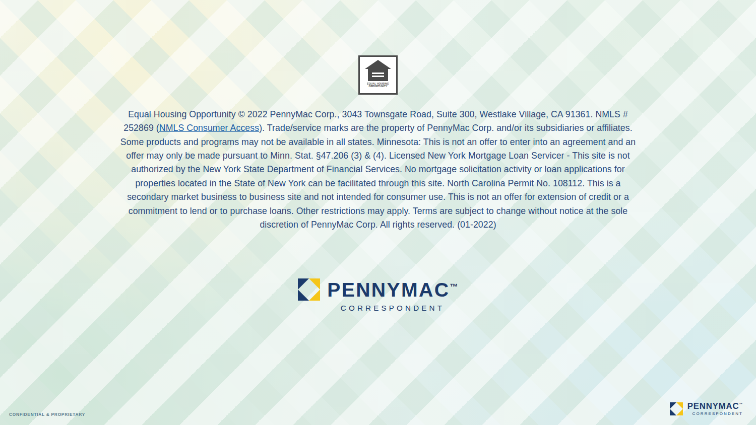Equal Housing
Opportunity
Equal Housing Opportunity © 2022 PennyMac Corp., 3043 Townsgate Road, Suite 300, Westlake Village, CA 91361. NMLS # 252869 (NMLS Consumer Access). Trade/service marks are the property of PennyMac Corp. and/or its subsidiaries or affiliates. Some products and programs may not be available in all states. Minnesota: This is not an offer to enter into an agreement and an offer may only be made pursuant to Minn. Stat. §47.206 (3) & (4). Licensed New York Mortgage Loan Servicer - This site is not authorized by the New York State Department of Financial Services. No mortgage solicitation activity or loan applications for properties located in the State of New York can be facilitated through this site. North Carolina Permit No. 108112. This is a secondary market business to business site and not intended for consumer use. This is not an offer for extension of credit or a commitment to lend or to purchase loans. Other restrictions may apply. Terms are subject to change without notice at the sole discretion of PennyMac Corp. All rights reserved. (01-2022)
PENNYMAC™
CORRESPONDENT
Confidential & Proprietary
PENNYMAC™ CORRESPONDENT